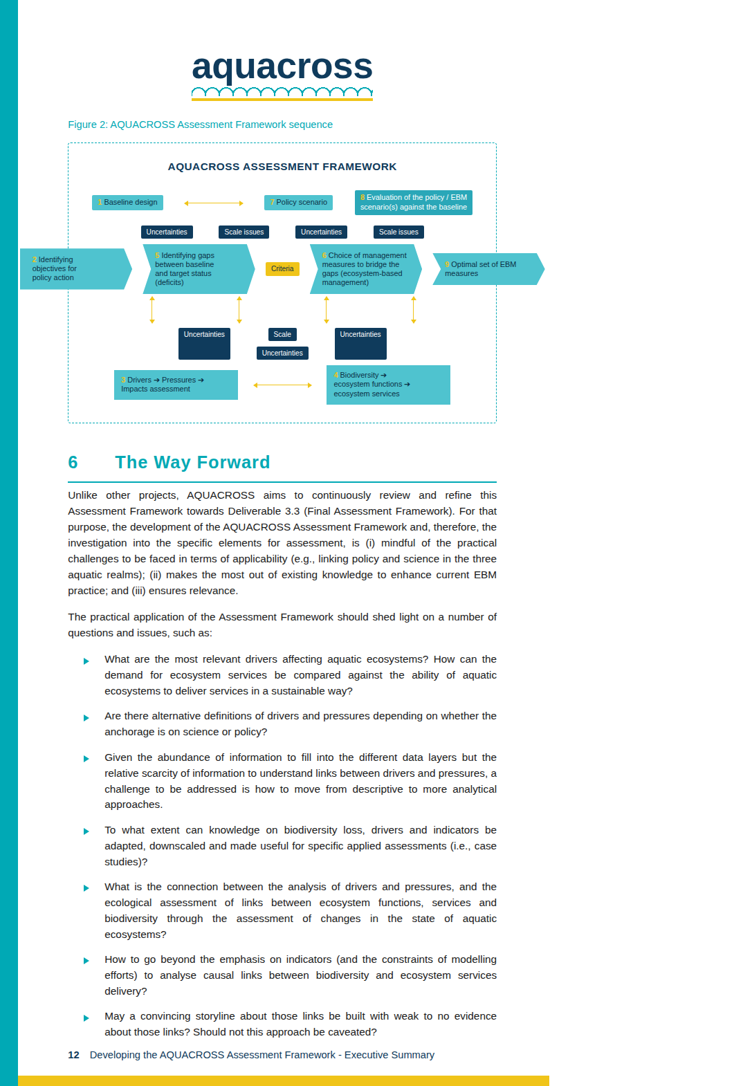aqua cross
Figure 2: AQUACROSS Assessment Framework sequence
AQUACROSS ASSESSMENT FRAMEWORK
Baseline design
Policy scenario
Evaluation of the policy / EBM
scenario(s) against the baseline
Uncertainties Scale issues Uncertainties Scale issues
2 Identifying
objectives for
policy action
5 Identifying gaps
between baseline
and target status
(deficits)
Criteria
6 Choice of management
measures to bridge the
gaps (ecosystem-based
management)
9 Optimal set of EBM
measures
Uncertainties Scale Uncertainties Uncertainties
3 Drivers ➔ Pressures ➔
Impacts assessment
4 Biodiversity ➔
ecosystem functions ➔
ecosystem services
6 The Way Forward
Unlike other projects, AQUACROSS aims to continuously review and refine this Assessment Framework towards Deliverable 3.3 (Final Assessment Framework). For that purpose, the development of the AQUACROSS Assessment Framework and, therefore, the investigation into the specific elements for assessment, is (i) mindful of the practical challenges to be faced in terms of applicability (e.g., linking policy and science in the three aquatic realms); (ii) makes the most out of existing knowledge to enhance current EBM practice; and (iii) ensures relevance.
The practical application of the Assessment Framework should shed light on a number of questions and issues, such as:
What are the most relevant drivers affecting aquatic ecosystems? How can the demand for ecosystem services be compared against the ability of aquatic ecosystems to deliver services in a sustainable way?
Are there alternative definitions of drivers and pressures depending on whether the anchorage is on science or policy?
Given the abundance of information to fill into the different data layers but the relative scarcity of information to understand links between drivers and pressures, a challenge to be addressed is how to move from descriptive to more analytical approaches.
To what extent can knowledge on biodiversity loss, drivers and indicators be adapted, downscaled and made useful for specific applied assessments (i.e., case studies)?
What is the connection between the analysis of drivers and pressures, and the ecological assessment of links between ecosystem functions, services and biodiversity through the assessment of changes in the state of aquatic ecosystems?
How to go beyond the emphasis on indicators (and the constraints of modelling efforts) to analyse causal links between biodiversity and ecosystem services delivery?
May a convincing storyline about those links be built with weak to no evidence about those links? Should not this approach be caveated?
12 Developing the AQUACROSS Assessment Framework - Executive Summary